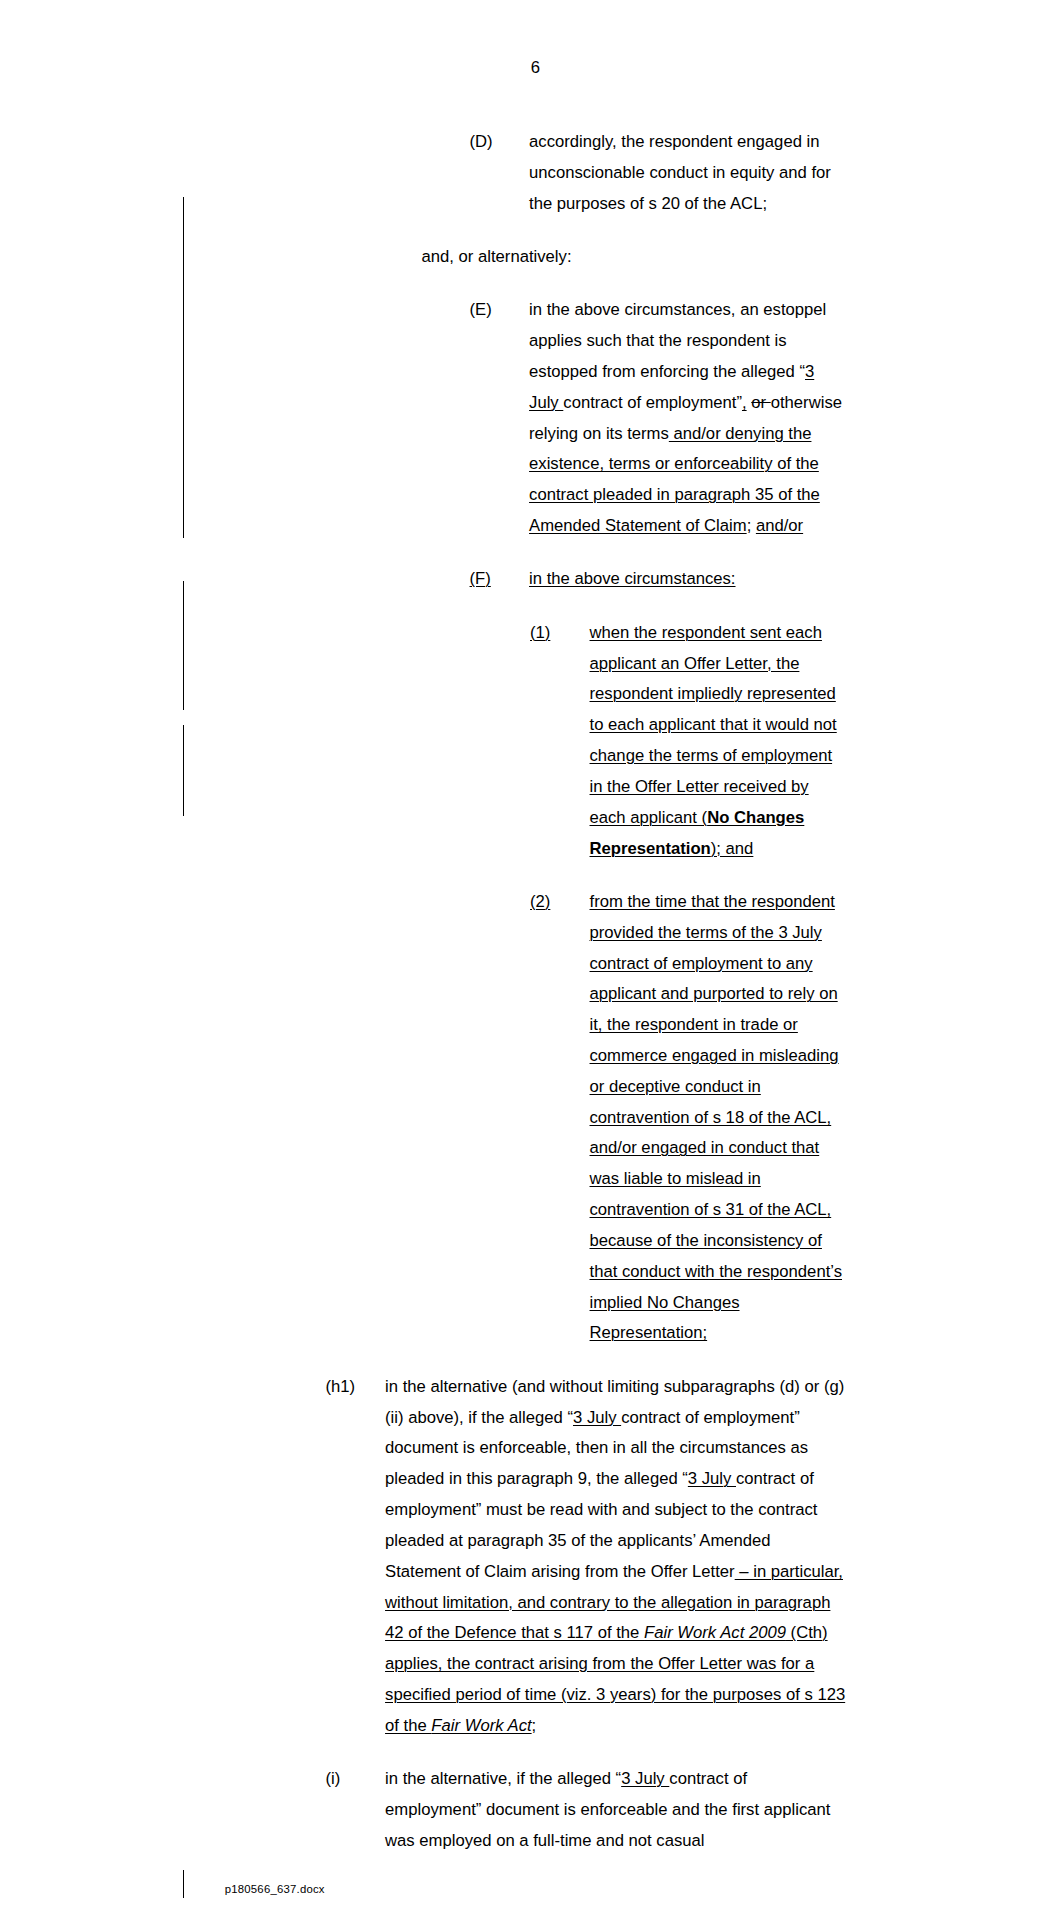6
(D)
accordingly, the respondent engaged in unconscionable conduct in equity and for the purposes of s 20 of the ACL;
and, or alternatively:
(E)
in the above circumstances, an estoppel applies such that the respondent is estopped from enforcing the alleged “3 July contract of employment”, or otherwise relying on its terms and/or denying the existence, terms or enforceability of the contract pleaded in paragraph 35 of the Amended Statement of Claim; and/or
(F)
in the above circumstances:
(1)
when the respondent sent each applicant an Offer Letter, the respondent impliedly represented to each applicant that it would not change the terms of employment in the Offer Letter received by each applicant (No Changes Representation); and
(2)
from the time that the respondent provided the terms of the 3 July contract of employment to any applicant and purported to rely on it, the respondent in trade or commerce engaged in misleading or deceptive conduct in contravention of s 18 of the ACL, and/or engaged in conduct that was liable to mislead in contravention of s 31 of the ACL, because of the inconsistency of that conduct with the respondent’s implied No Changes Representation;
(h1)
in the alternative (and without limiting subparagraphs (d) or (g)(ii) above), if the alleged “3 July contract of employment” document is enforceable, then in all the circumstances as pleaded in this paragraph 9, the alleged “3 July contract of employment” must be read with and subject to the contract pleaded at paragraph 35 of the applicants’ Amended Statement of Claim arising from the Offer Letter – in particular, without limitation, and contrary to the allegation in paragraph 42 of the Defence that s 117 of the Fair Work Act 2009 (Cth) applies, the contract arising from the Offer Letter was for a specified period of time (viz. 3 years) for the purposes of s 123 of the Fair Work Act;
(i)
in the alternative, if the alleged “3 July contract of employment” document is enforceable and the first applicant was employed on a full-time and not casual
p180566_637.docx